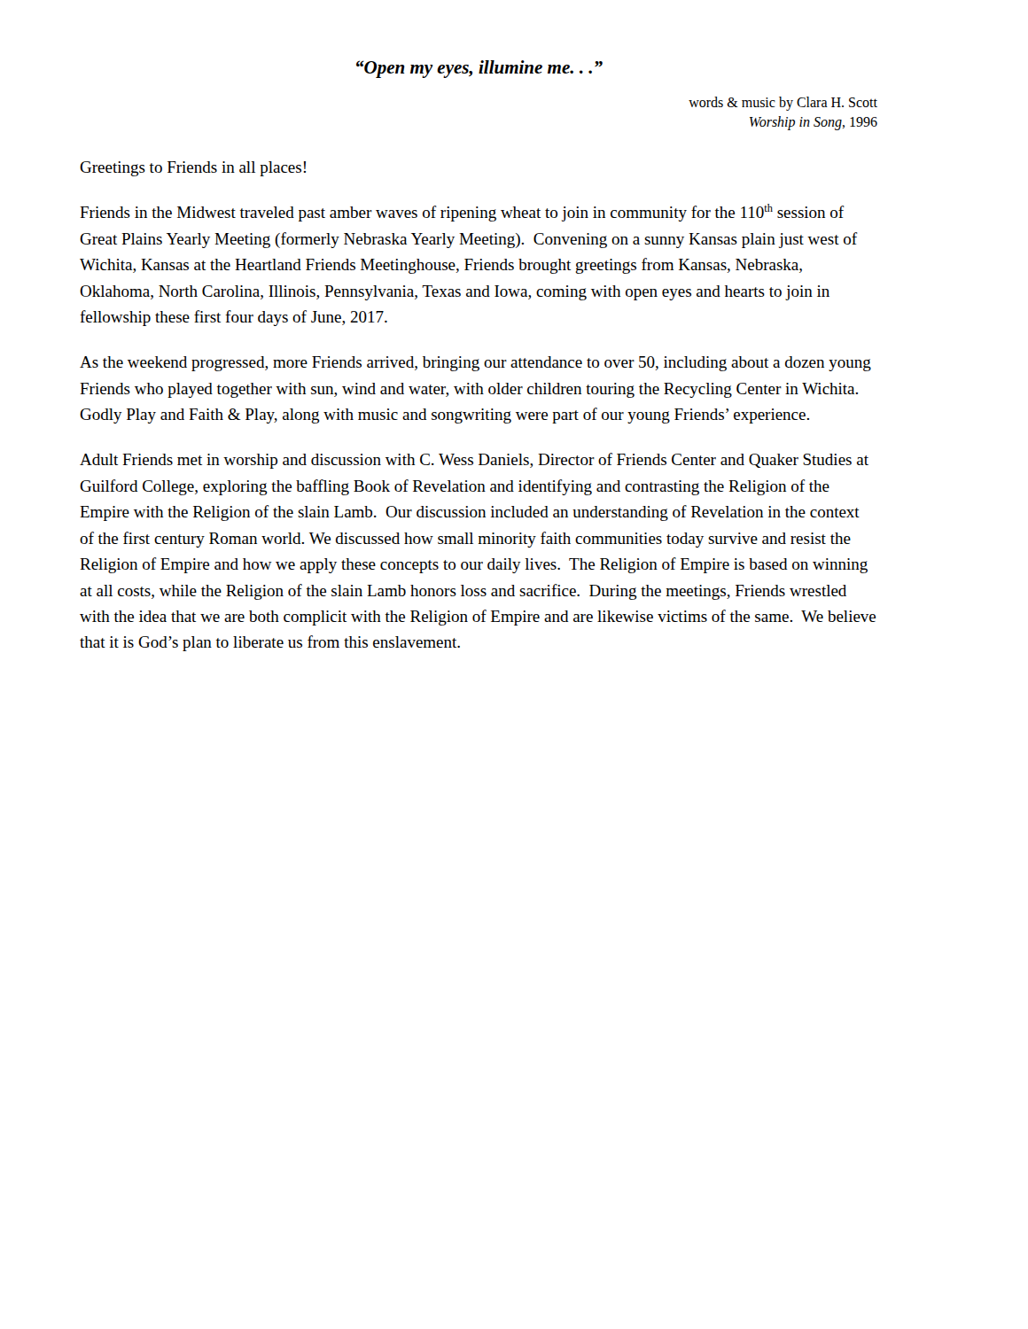“Open my eyes, illumine me. . .”
words & music by Clara H. Scott
Worship in Song, 1996
Greetings to Friends in all places!
Friends in the Midwest traveled past amber waves of ripening wheat to join in community for the 110th session of Great Plains Yearly Meeting (formerly Nebraska Yearly Meeting). Convening on a sunny Kansas plain just west of Wichita, Kansas at the Heartland Friends Meetinghouse, Friends brought greetings from Kansas, Nebraska, Oklahoma, North Carolina, Illinois, Pennsylvania, Texas and Iowa, coming with open eyes and hearts to join in fellowship these first four days of June, 2017.
As the weekend progressed, more Friends arrived, bringing our attendance to over 50, including about a dozen young Friends who played together with sun, wind and water, with older children touring the Recycling Center in Wichita. Godly Play and Faith & Play, along with music and songwriting were part of our young Friends’ experience.
Adult Friends met in worship and discussion with C. Wess Daniels, Director of Friends Center and Quaker Studies at Guilford College, exploring the baffling Book of Revelation and identifying and contrasting the Religion of the Empire with the Religion of the slain Lamb. Our discussion included an understanding of Revelation in the context of the first century Roman world. We discussed how small minority faith communities today survive and resist the Religion of Empire and how we apply these concepts to our daily lives. The Religion of Empire is based on winning at all costs, while the Religion of the slain Lamb honors loss and sacrifice. During the meetings, Friends wrestled with the idea that we are both complicit with the Religion of Empire and are likewise victims of the same. We believe that it is God’s plan to liberate us from this enslavement.